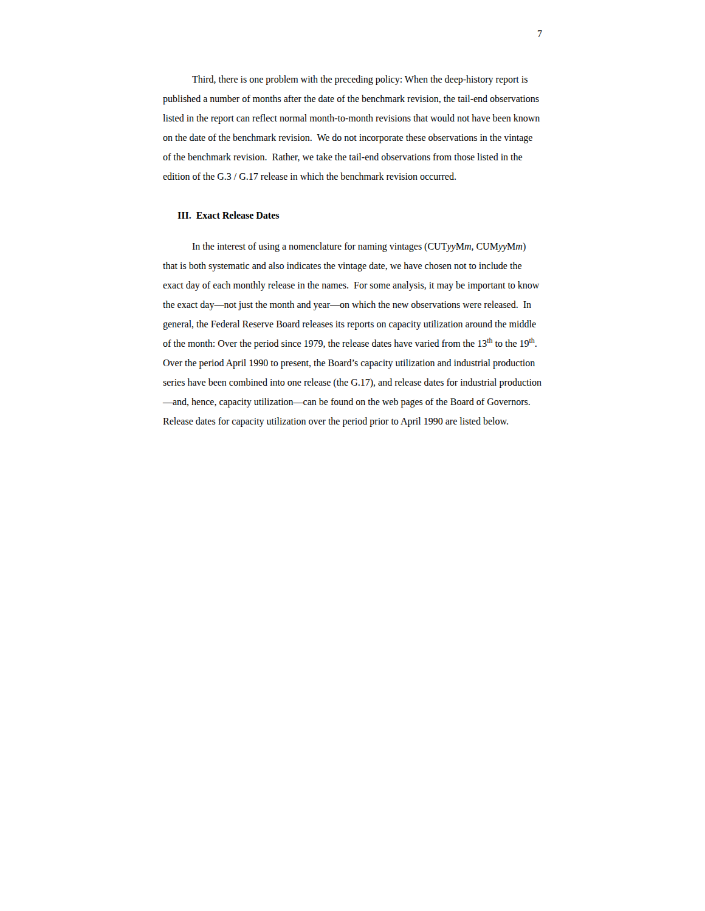7
Third, there is one problem with the preceding policy: When the deep-history report is published a number of months after the date of the benchmark revision, the tail-end observations listed in the report can reflect normal month-to-month revisions that would not have been known on the date of the benchmark revision. We do not incorporate these observations in the vintage of the benchmark revision. Rather, we take the tail-end observations from those listed in the edition of the G.3 / G.17 release in which the benchmark revision occurred.
III. Exact Release Dates
In the interest of using a nomenclature for naming vintages (CUTyy Mm, CUMyy Mm) that is both systematic and also indicates the vintage date, we have chosen not to include the exact day of each monthly release in the names. For some analysis, it may be important to know the exact day—not just the month and year—on which the new observations were released. In general, the Federal Reserve Board releases its reports on capacity utilization around the middle of the month: Over the period since 1979, the release dates have varied from the 13th to the 19th. Over the period April 1990 to present, the Board’s capacity utilization and industrial production series have been combined into one release (the G.17), and release dates for industrial production—and, hence, capacity utilization—can be found on the web pages of the Board of Governors. Release dates for capacity utilization over the period prior to April 1990 are listed below.